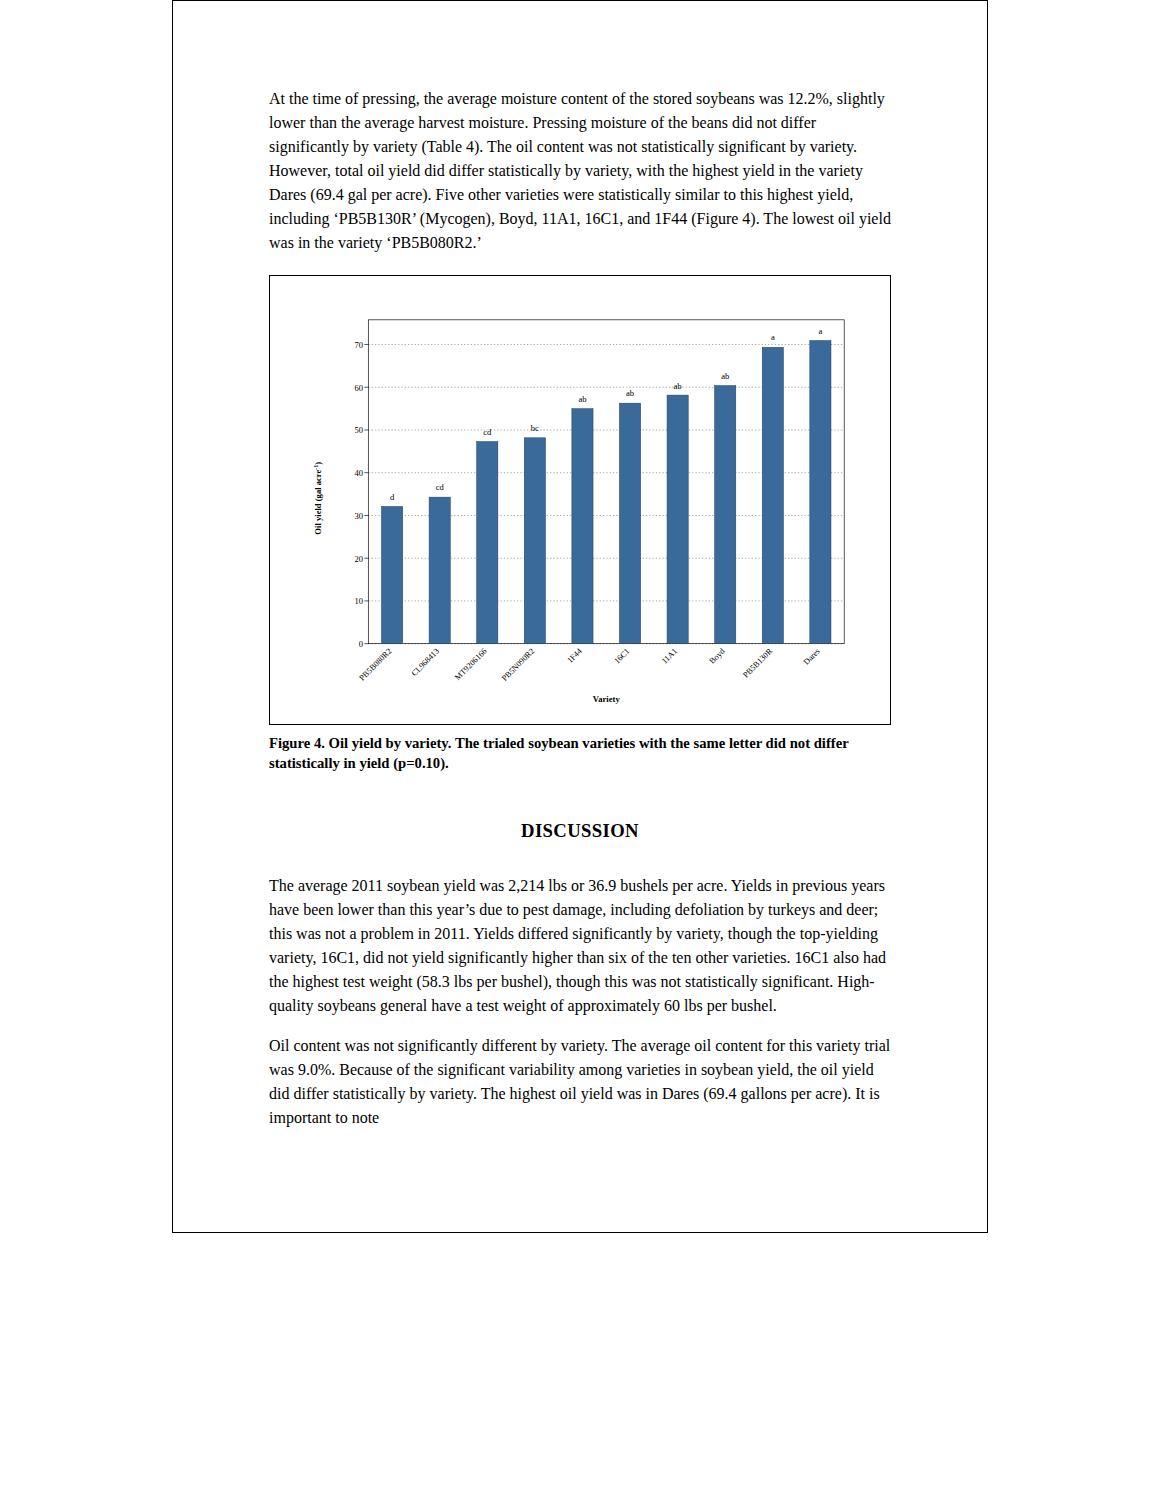At the time of pressing, the average moisture content of the stored soybeans was 12.2%, slightly lower than the average harvest moisture. Pressing moisture of the beans did not differ significantly by variety (Table 4). The oil content was not statistically significant by variety. However, total oil yield did differ statistically by variety, with the highest yield in the variety Dares (69.4 gal per acre). Five other varieties were statistically similar to this highest yield, including ‘PB5B130R’ (Mycogen), Boyd, 11A1, 16C1, and 1F44 (Figure 4). The lowest oil yield was in the variety ‘PB5B080R2.’
0 10 20 30 40 50 60 70 Oil yield (gal acre-1) d cd cd bc ab ab ab ab a a PB5B080R2 CL968413 MT9206166 PB5N090R2 1F44 16C1 11A1 Boyd PB5B130R Dares Variety
Figure 4. Oil yield by variety. The trialed soybean varieties with the same letter did not differ statistically in yield (p=0.10).
DISCUSSION
The average 2011 soybean yield was 2,214 lbs or 36.9 bushels per acre. Yields in previous years have been lower than this year’s due to pest damage, including defoliation by turkeys and deer; this was not a problem in 2011. Yields differed significantly by variety, though the top-yielding variety, 16C1, did not yield significantly higher than six of the ten other varieties. 16C1 also had the highest test weight (58.3 lbs per bushel), though this was not statistically significant. High-quality soybeans general have a test weight of approximately 60 lbs per bushel.
Oil content was not significantly different by variety. The average oil content for this variety trial was 9.0%. Because of the significant variability among varieties in soybean yield, the oil yield did differ statistically by variety. The highest oil yield was in Dares (69.4 gallons per acre). It is important to note